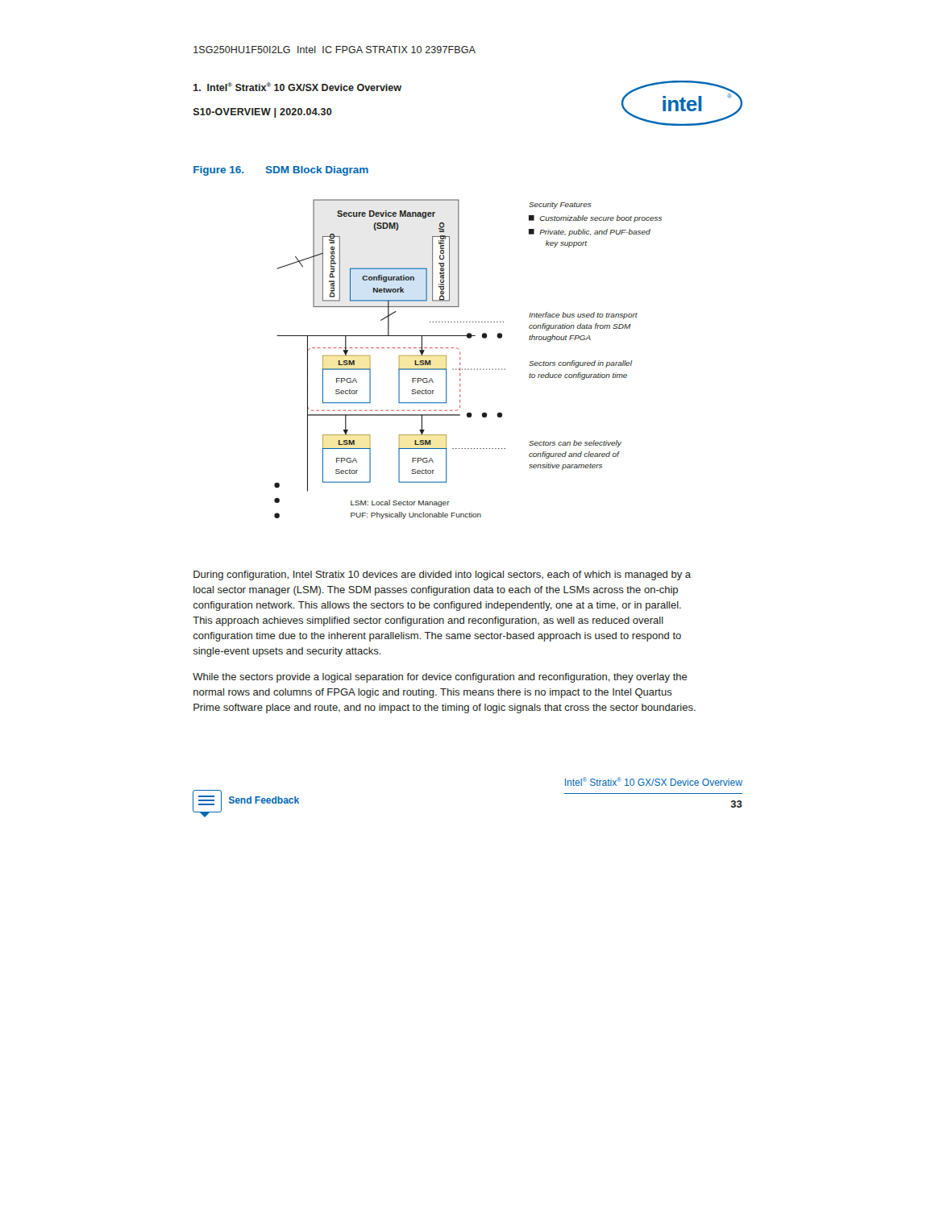1SG250HU1F50I2LG Intel IC FPGA STRATIX 10 2397FBGA
1. Intel® Stratix® 10 GX/SX Device Overview
S10-OVERVIEW | 2020.04.30
intel ®
Figure 16. SDM Block Diagram
Secure Device Manager (SDM) Dual Purpose I/O Dedicated Config I/O Configuration Network Security Features Customizable secure boot process Private, public, and PUF-based key support Interface bus used to transport configuration data from SDM throughout FPGA LSM FPGA Sector LSM FPGA Sector Sectors configured in parallel to reduce configuration time LSM FPGA Sector LSM FPGA Sector Sectors can be selectively configured and cleared of sensitive parameters LSM: Local Sector Manager PUF: Physically Unclonable Function
During configuration, Intel Stratix 10 devices are divided into logical sectors, each of which is managed by a local sector manager (LSM). The SDM passes configuration data to each of the LSMs across the on-chip configuration network. This allows the sectors to be configured independently, one at a time, or in parallel. This approach achieves simplified sector configuration and reconfiguration, as well as reduced overall configuration time due to the inherent parallelism. The same sector-based approach is used to respond to single-event upsets and security attacks.
While the sectors provide a logical separation for device configuration and reconfiguration, they overlay the normal rows and columns of FPGA logic and routing. This means there is no impact to the Intel Quartus Prime software place and route, and no impact to the timing of logic signals that cross the sector boundaries.
Send Feedback
Intel® Stratix® 10 GX/SX Device Overview
33